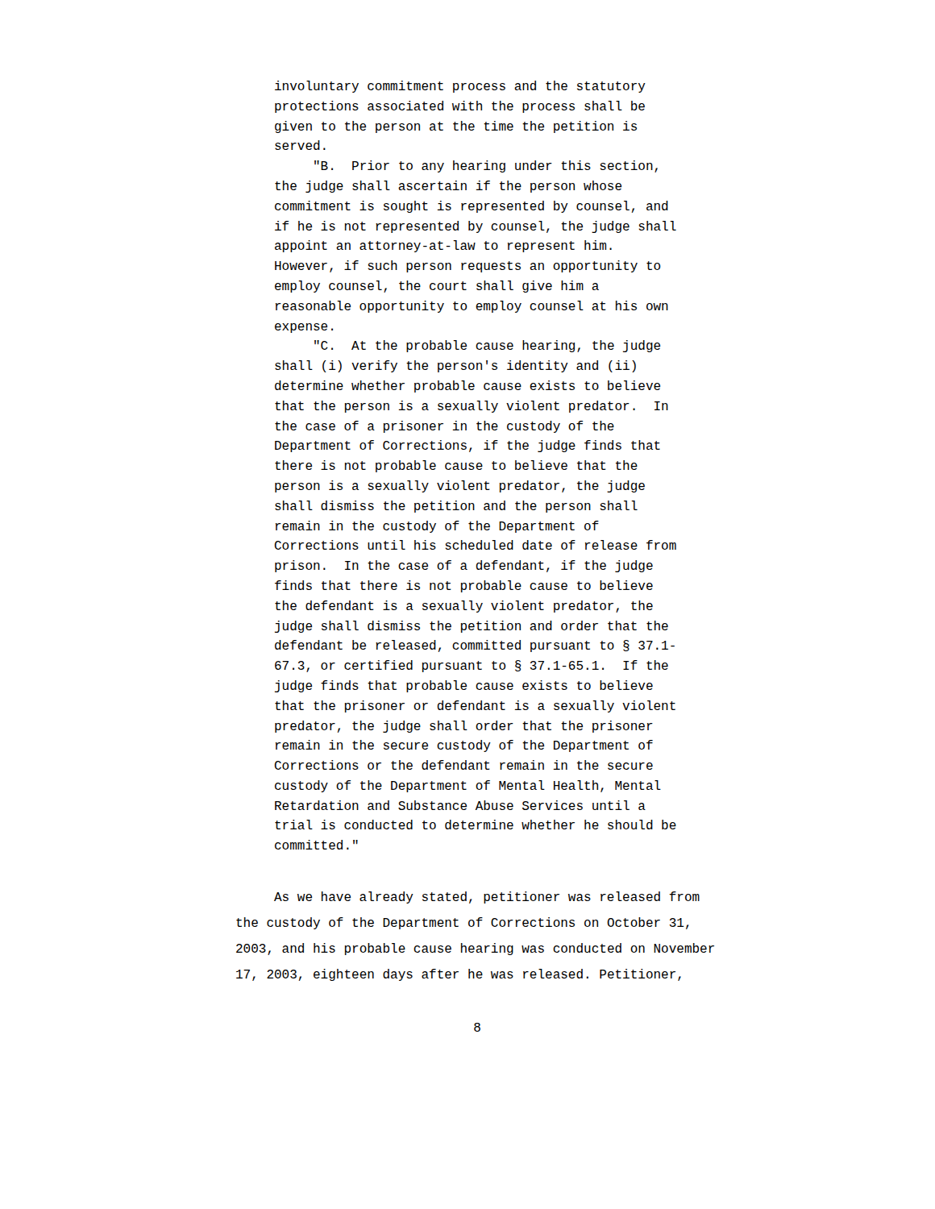involuntary commitment process and the statutory protections associated with the process shall be given to the person at the time the petition is served. "B. Prior to any hearing under this section, the judge shall ascertain if the person whose commitment is sought is represented by counsel, and if he is not represented by counsel, the judge shall appoint an attorney-at-law to represent him. However, if such person requests an opportunity to employ counsel, the court shall give him a reasonable opportunity to employ counsel at his own expense. "C. At the probable cause hearing, the judge shall (i) verify the person's identity and (ii) determine whether probable cause exists to believe that the person is a sexually violent predator. In the case of a prisoner in the custody of the Department of Corrections, if the judge finds that there is not probable cause to believe that the person is a sexually violent predator, the judge shall dismiss the petition and the person shall remain in the custody of the Department of Corrections until his scheduled date of release from prison. In the case of a defendant, if the judge finds that there is not probable cause to believe the defendant is a sexually violent predator, the judge shall dismiss the petition and order that the defendant be released, committed pursuant to § 37.1- 67.3, or certified pursuant to § 37.1-65.1. If the judge finds that probable cause exists to believe that the prisoner or defendant is a sexually violent predator, the judge shall order that the prisoner remain in the secure custody of the Department of Corrections or the defendant remain in the secure custody of the Department of Mental Health, Mental Retardation and Substance Abuse Services until a trial is conducted to determine whether he should be committed."
As we have already stated, petitioner was released from the custody of the Department of Corrections on October 31, 2003, and his probable cause hearing was conducted on November 17, 2003, eighteen days after he was released. Petitioner,
8